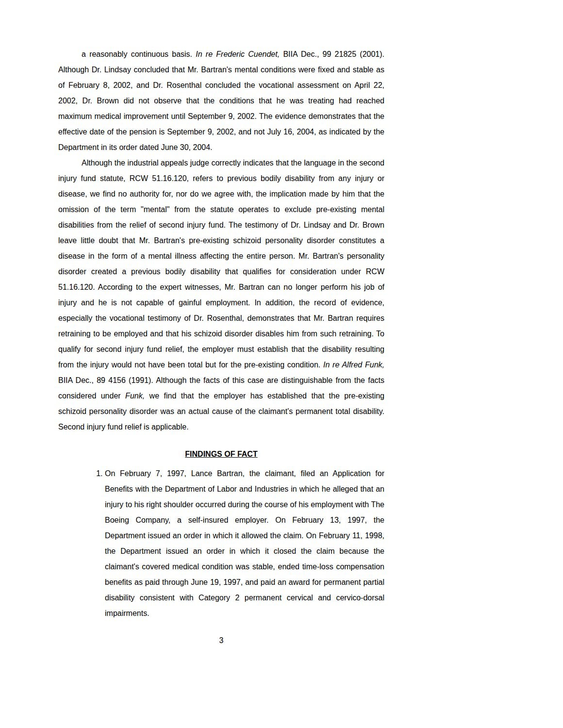a reasonably continuous basis. In re Frederic Cuendet, BIIA Dec., 99 21825 (2001). Although Dr. Lindsay concluded that Mr. Bartran's mental conditions were fixed and stable as of February 8, 2002, and Dr. Rosenthal concluded the vocational assessment on April 22, 2002, Dr. Brown did not observe that the conditions that he was treating had reached maximum medical improvement until September 9, 2002. The evidence demonstrates that the effective date of the pension is September 9, 2002, and not July 16, 2004, as indicated by the Department in its order dated June 30, 2004.
Although the industrial appeals judge correctly indicates that the language in the second injury fund statute, RCW 51.16.120, refers to previous bodily disability from any injury or disease, we find no authority for, nor do we agree with, the implication made by him that the omission of the term "mental" from the statute operates to exclude pre-existing mental disabilities from the relief of second injury fund. The testimony of Dr. Lindsay and Dr. Brown leave little doubt that Mr. Bartran's pre-existing schizoid personality disorder constitutes a disease in the form of a mental illness affecting the entire person. Mr. Bartran's personality disorder created a previous bodily disability that qualifies for consideration under RCW 51.16.120. According to the expert witnesses, Mr. Bartran can no longer perform his job of injury and he is not capable of gainful employment. In addition, the record of evidence, especially the vocational testimony of Dr. Rosenthal, demonstrates that Mr. Bartran requires retraining to be employed and that his schizoid disorder disables him from such retraining. To qualify for second injury fund relief, the employer must establish that the disability resulting from the injury would not have been total but for the pre-existing condition. In re Alfred Funk, BIIA Dec., 89 4156 (1991). Although the facts of this case are distinguishable from the facts considered under Funk, we find that the employer has established that the pre-existing schizoid personality disorder was an actual cause of the claimant's permanent total disability. Second injury fund relief is applicable.
FINDINGS OF FACT
On February 7, 1997, Lance Bartran, the claimant, filed an Application for Benefits with the Department of Labor and Industries in which he alleged that an injury to his right shoulder occurred during the course of his employment with The Boeing Company, a self-insured employer. On February 13, 1997, the Department issued an order in which it allowed the claim. On February 11, 1998, the Department issued an order in which it closed the claim because the claimant's covered medical condition was stable, ended time-loss compensation benefits as paid through June 19, 1997, and paid an award for permanent partial disability consistent with Category 2 permanent cervical and cervico-dorsal impairments.
3